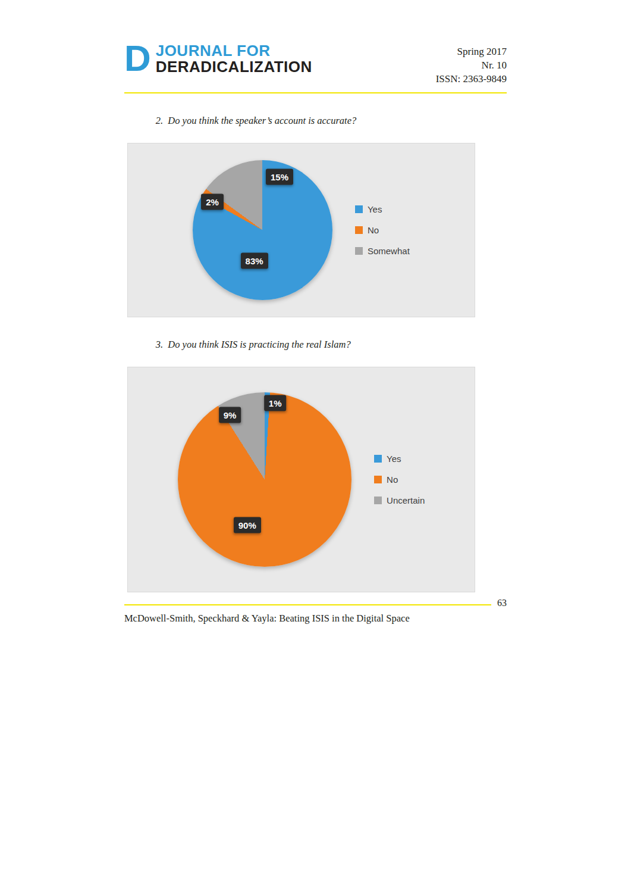D
JOURNAL FOR DERADICALIZATION
Spring 2017
Nr. 10
ISSN: 2363-9849
2. Do you think the speaker’s account is accurate?
83% 2% 15%
Yes
No
Somewhat
3. Do you think ISIS is practicing the real Islam?
90% 9% 1%
Yes
No
Uncertain
63
McDowell-Smith, Speckhard & Yayla: Beating ISIS in the Digital Space